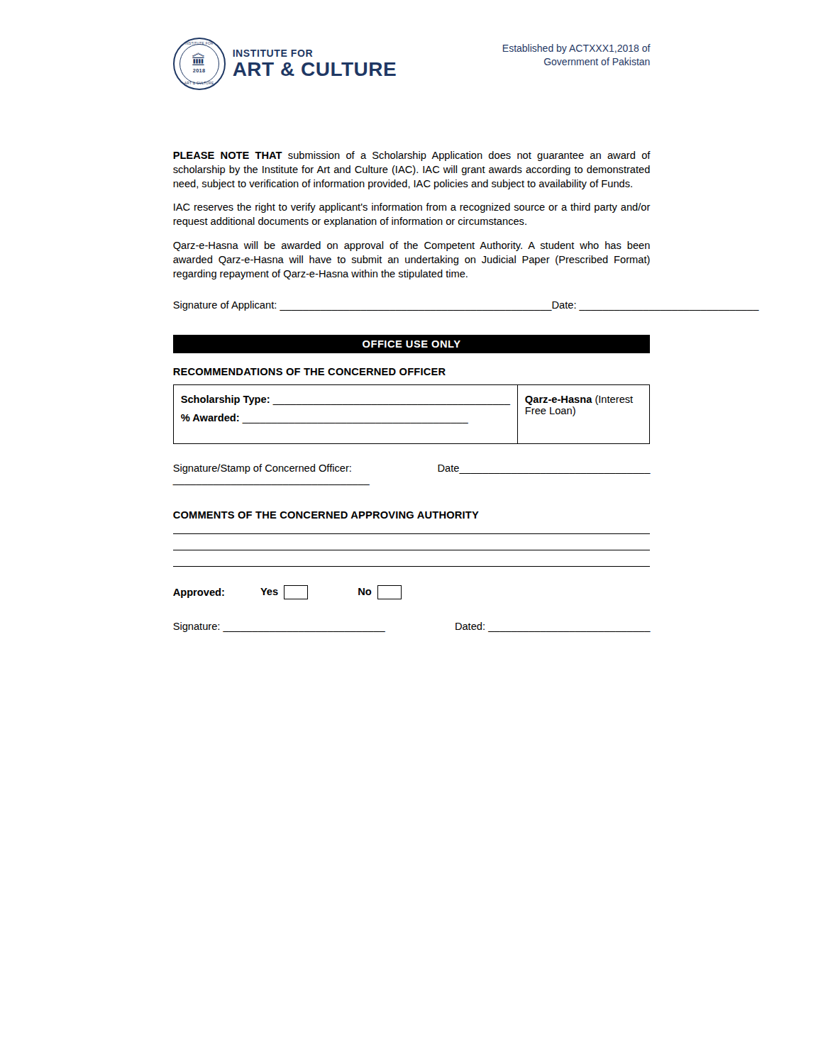INSTITUTE FOR
🏛
2018
ART & CULTURE
Institute for
Art & Culture
Established by ACTXXX1,2018 of
Government of Pakistan
PLEASE NOTE THAT submission of a Scholarship Application does not guarantee an award of scholarship by the Institute for Art and Culture (IAC). IAC will grant awards according to demonstrated need, subject to verification of information provided, IAC policies and subject to availability of Funds.
IAC reserves the right to verify applicant's information from a recognized source or a third party and/or request additional documents or explanation of information or circumstances.
Qarz-e-Hasna will be awarded on approval of the Competent Authority. A student who has been awarded Qarz-e-Hasna will have to submit an undertaking on Judicial Paper (Prescribed Format) regarding repayment of Qarz-e-Hasna within the stipulated time.
Signature of Applicant: _______________________________________________
Date: _______________________________
OFFICE USE ONLY
RECOMMENDATIONS OF THE CONCERNED OFFICER
| Scholarship Type: _________________________________________ % Awarded: _______________________________________ | Qarz-e-Hasna (Interest Free Loan) |
Signature/Stamp of Concerned Officer: __________________________________
Date_________________________________
COMMENTS OF THE CONCERNED APPROVING AUTHORITY
Approved: Yes No
Signature: ____________________________
Dated: ____________________________